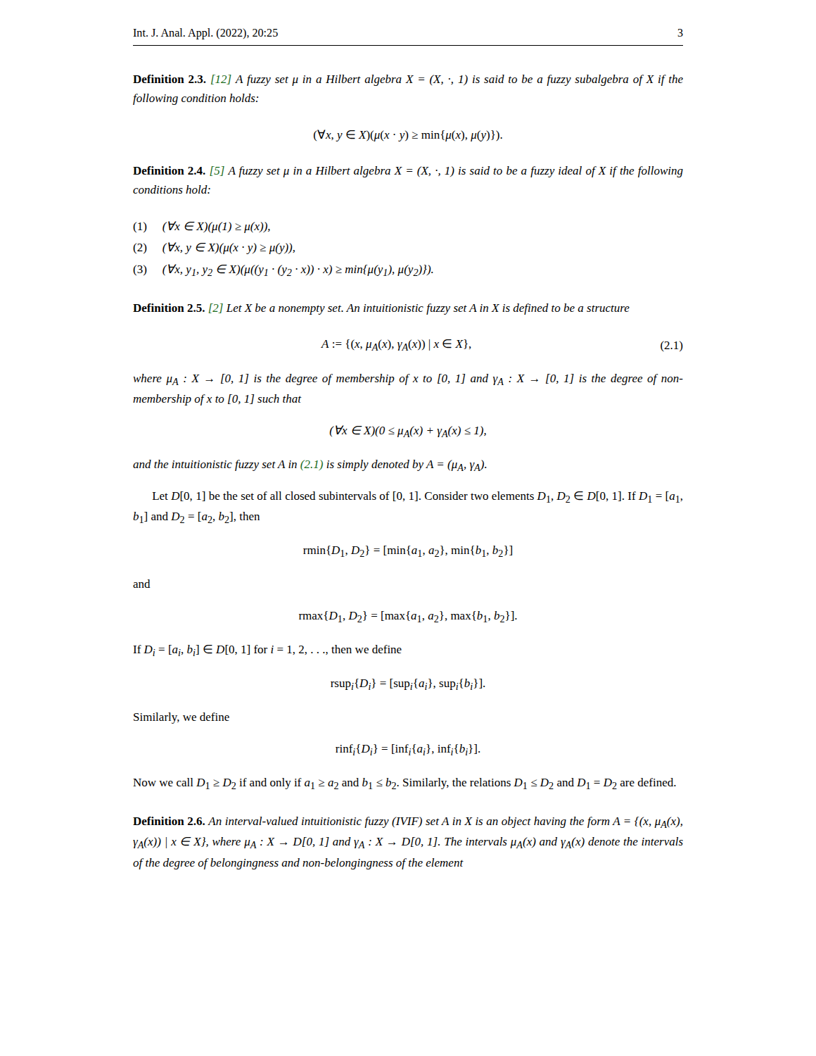Int. J. Anal. Appl. (2022), 20:25 3
Definition 2.3. [12] A fuzzy set μ in a Hilbert algebra X = (X, ·, 1) is said to be a fuzzy subalgebra of X if the following condition holds:
(∀x, y ∈ X)(μ(x · y) ≥ min{μ(x), μ(y)}).
Definition 2.4. [5] A fuzzy set μ in a Hilbert algebra X = (X, ·, 1) is said to be a fuzzy ideal of X if the following conditions hold:
(1) (∀x ∈ X)(μ(1) ≥ μ(x)),
(2) (∀x, y ∈ X)(μ(x · y) ≥ μ(y)),
(3) (∀x, y1, y2 ∈ X)(μ((y1 · (y2 · x)) · x) ≥ min{μ(y1), μ(y2)}).
Definition 2.5. [2] Let X be a nonempty set. An intuitionistic fuzzy set A in X is defined to be a structure
A := {(x, μA(x), γA(x)) | x ∈ X}, (2.1)
where μA : X → [0, 1] is the degree of membership of x to [0, 1] and γA : X → [0, 1] is the degree of non-membership of x to [0, 1] such that
(∀x ∈ X)(0 ≤ μA(x) + γA(x) ≤ 1),
and the intuitionistic fuzzy set A in (2.1) is simply denoted by A = (μA, γA).
Let D[0, 1] be the set of all closed subintervals of [0, 1]. Consider two elements D1, D2 ∈ D[0, 1]. If D1 = [a1, b1] and D2 = [a2, b2], then
rmin{D1, D2} = [min{a1, a2}, min{b1, b2}]
and
rmax{D1, D2} = [max{a1, a2}, max{b1, b2}].
If Di = [ai, bi] ∈ D[0, 1] for i = 1, 2, . . ., then we define
rsupi{Di} = [supi{ai}, supi{bi}].
Similarly, we define
rinfi{Di} = [infi{ai}, infi{bi}].
Now we call D1 ≥ D2 if and only if a1 ≥ a2 and b1 ≤ b2. Similarly, the relations D1 ≤ D2 and D1 = D2 are defined.
Definition 2.6. An interval-valued intuitionistic fuzzy (IVIF) set A in X is an object having the form A = {(x, μA(x), γA(x)) | x ∈ X}, where μA : X → D[0, 1] and γA : X → D[0, 1]. The intervals μA(x) and γA(x) denote the intervals of the degree of belongingness and non-belongingness of the element